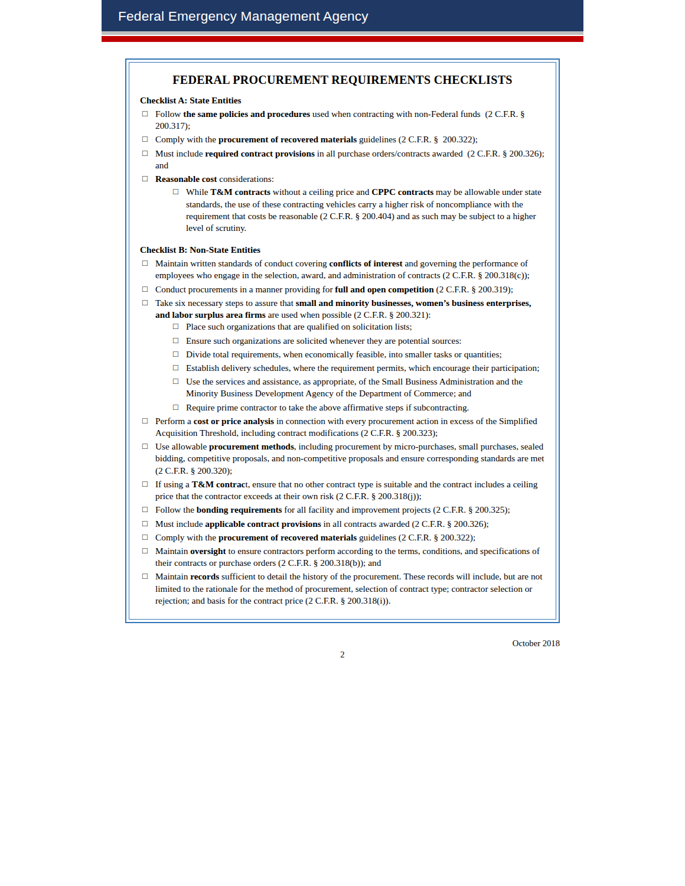Federal Emergency Management Agency
FEDERAL PROCUREMENT REQUIREMENTS CHECKLISTS
Checklist A: State Entities
Follow the same policies and procedures used when contracting with non-Federal funds (2 C.F.R. § 200.317);
Comply with the procurement of recovered materials guidelines (2 C.F.R. § 200.322);
Must include required contract provisions in all purchase orders/contracts awarded (2 C.F.R. § 200.326); and
Reasonable cost considerations:
While T&M contracts without a ceiling price and CPPC contracts may be allowable under state standards, the use of these contracting vehicles carry a higher risk of noncompliance with the requirement that costs be reasonable (2 C.F.R. § 200.404) and as such may be subject to a higher level of scrutiny.
Checklist B: Non-State Entities
Maintain written standards of conduct covering conflicts of interest and governing the performance of employees who engage in the selection, award, and administration of contracts (2 C.F.R. § 200.318(c));
Conduct procurements in a manner providing for full and open competition (2 C.F.R. § 200.319);
Take six necessary steps to assure that small and minority businesses, women’s business enterprises, and labor surplus area firms are used when possible (2 C.F.R. § 200.321):
Place such organizations that are qualified on solicitation lists;
Ensure such organizations are solicited whenever they are potential sources:
Divide total requirements, when economically feasible, into smaller tasks or quantities;
Establish delivery schedules, where the requirement permits, which encourage their participation;
Use the services and assistance, as appropriate, of the Small Business Administration and the Minority Business Development Agency of the Department of Commerce; and
Require prime contractor to take the above affirmative steps if subcontracting.
Perform a cost or price analysis in connection with every procurement action in excess of the Simplified Acquisition Threshold, including contract modifications (2 C.F.R. § 200.323);
Use allowable procurement methods, including procurement by micro-purchases, small purchases, sealed bidding, competitive proposals, and non-competitive proposals and ensure corresponding standards are met (2 C.F.R. § 200.320);
If using a T&M contract, ensure that no other contract type is suitable and the contract includes a ceiling price that the contractor exceeds at their own risk (2 C.F.R. § 200.318(j));
Follow the bonding requirements for all facility and improvement projects (2 C.F.R. § 200.325);
Must include applicable contract provisions in all contracts awarded (2 C.F.R. § 200.326);
Comply with the procurement of recovered materials guidelines (2 C.F.R. § 200.322);
Maintain oversight to ensure contractors perform according to the terms, conditions, and specifications of their contracts or purchase orders (2 C.F.R. § 200.318(b)); and
Maintain records sufficient to detail the history of the procurement. These records will include, but are not limited to the rationale for the method of procurement, selection of contract type; contractor selection or rejection; and basis for the contract price (2 C.F.R. § 200.318(i)).
October 2018
2